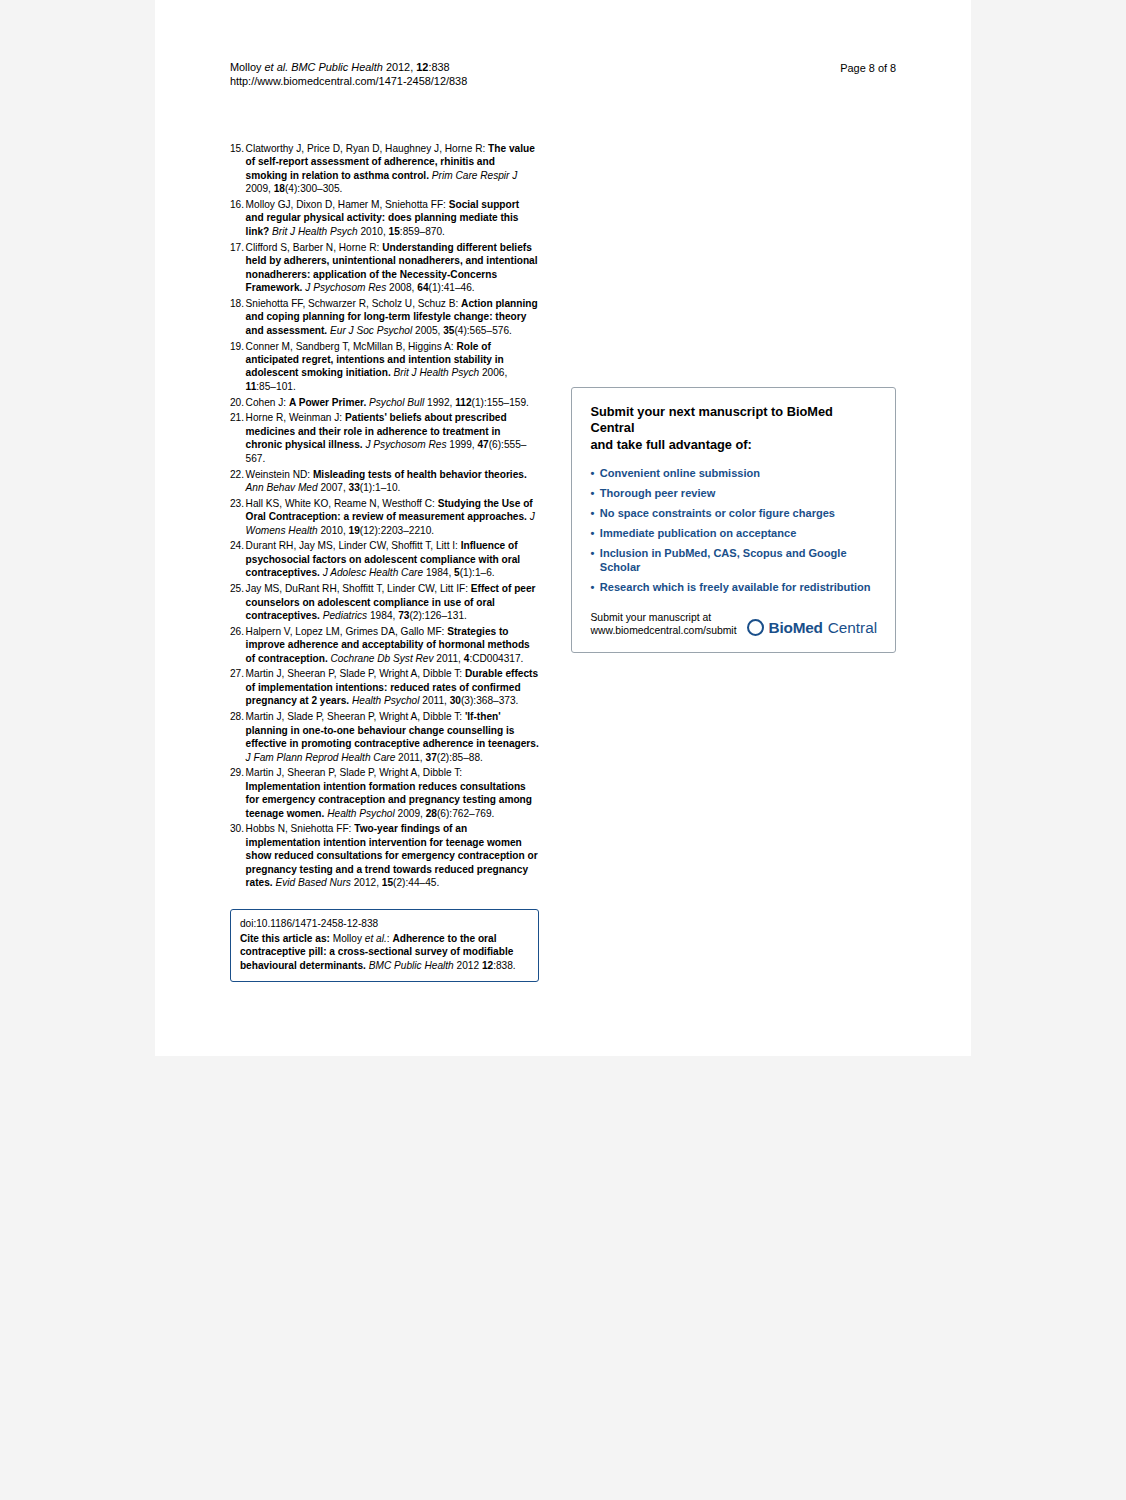Molloy et al. BMC Public Health 2012, 12:838
http://www.biomedcentral.com/1471-2458/12/838
Page 8 of 8
15. Clatworthy J, Price D, Ryan D, Haughney J, Horne R: The value of self-report assessment of adherence, rhinitis and smoking in relation to asthma control. Prim Care Respir J 2009, 18(4):300–305.
16. Molloy GJ, Dixon D, Hamer M, Sniehotta FF: Social support and regular physical activity: does planning mediate this link? Brit J Health Psych 2010, 15:859–870.
17. Clifford S, Barber N, Horne R: Understanding different beliefs held by adherers, unintentional nonadherers, and intentional nonadherers: application of the Necessity-Concerns Framework. J Psychosom Res 2008, 64(1):41–46.
18. Sniehotta FF, Schwarzer R, Scholz U, Schuz B: Action planning and coping planning for long-term lifestyle change: theory and assessment. Eur J Soc Psychol 2005, 35(4):565–576.
19. Conner M, Sandberg T, McMillan B, Higgins A: Role of anticipated regret, intentions and intention stability in adolescent smoking initiation. Brit J Health Psych 2006, 11:85–101.
20. Cohen J: A Power Primer. Psychol Bull 1992, 112(1):155–159.
21. Horne R, Weinman J: Patients' beliefs about prescribed medicines and their role in adherence to treatment in chronic physical illness. J Psychosom Res 1999, 47(6):555–567.
22. Weinstein ND: Misleading tests of health behavior theories. Ann Behav Med 2007, 33(1):1–10.
23. Hall KS, White KO, Reame N, Westhoff C: Studying the Use of Oral Contraception: a review of measurement approaches. J Womens Health 2010, 19(12):2203–2210.
24. Durant RH, Jay MS, Linder CW, Shoffitt T, Litt I: Influence of psychosocial factors on adolescent compliance with oral contraceptives. J Adolesc Health Care 1984, 5(1):1–6.
25. Jay MS, DuRant RH, Shoffitt T, Linder CW, Litt IF: Effect of peer counselors on adolescent compliance in use of oral contraceptives. Pediatrics 1984, 73(2):126–131.
26. Halpern V, Lopez LM, Grimes DA, Gallo MF: Strategies to improve adherence and acceptability of hormonal methods of contraception. Cochrane Db Syst Rev 2011, 4:CD004317.
27. Martin J, Sheeran P, Slade P, Wright A, Dibble T: Durable effects of implementation intentions: reduced rates of confirmed pregnancy at 2 years. Health Psychol 2011, 30(3):368–373.
28. Martin J, Slade P, Sheeran P, Wright A, Dibble T: 'If-then' planning in one-to-one behaviour change counselling is effective in promoting contraceptive adherence in teenagers. J Fam Plann Reprod Health Care 2011, 37(2):85–88.
29. Martin J, Sheeran P, Slade P, Wright A, Dibble T: Implementation intention formation reduces consultations for emergency contraception and pregnancy testing among teenage women. Health Psychol 2009, 28(6):762–769.
30. Hobbs N, Sniehotta FF: Two-year findings of an implementation intention intervention for teenage women show reduced consultations for emergency contraception or pregnancy testing and a trend towards reduced pregnancy rates. Evid Based Nurs 2012, 15(2):44–45.
doi:10.1186/1471-2458-12-838
Cite this article as: Molloy et al.: Adherence to the oral contraceptive pill: a cross-sectional survey of modifiable behavioural determinants. BMC Public Health 2012 12:838.
Submit your next manuscript to BioMed Central
and take full advantage of:
Convenient online submission
Thorough peer review
No space constraints or color figure charges
Immediate publication on acceptance
Inclusion in PubMed, CAS, Scopus and Google Scholar
Research which is freely available for redistribution
Submit your manuscript at
www.biomedcentral.com/submit
BioMed Central